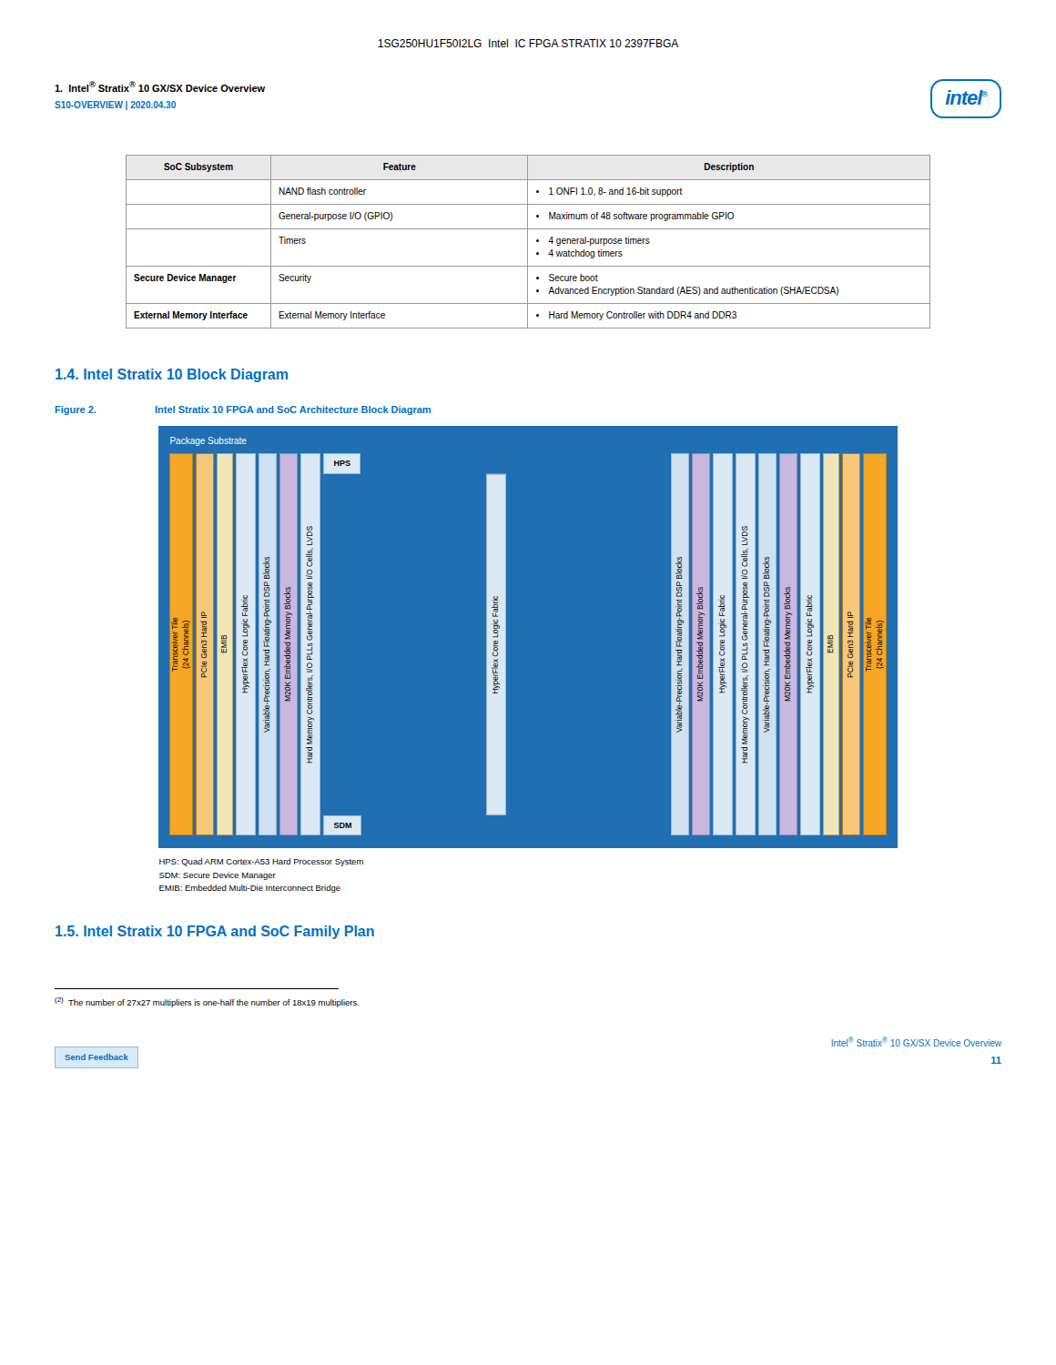1SG250HU1F50I2LG Intel IC FPGA STRATIX 10 2397FBGA
1. Intel® Stratix® 10 GX/SX Device Overview
S10-OVERVIEW | 2020.04.30
intel®
| SoC Subsystem | Feature | Description |
| --- | --- | --- |
| | NAND flash controller | 1 ONFI 1.0, 8- and 16-bit support |
| | General-purpose I/O (GPIO) | Maximum of 48 software programmable GPIO |
| | Timers | 4 general-purpose timers 4 watchdog timers |
| Secure Device Manager | Security | Secure boot Advanced Encryption Standard (AES) and authentication (SHA/ECDSA) |
| External Memory Interface | External Memory Interface | Hard Memory Controller with DDR4 and DDR3 |
1.4. Intel Stratix 10 Block Diagram
Figure 2. Intel Stratix 10 FPGA and SoC Architecture Block Diagram
Package Substrate
Transceiver Tile
(24 Channels)
PCIe Gen3 Hard IP
EMIB
HyperFlex Core Logic Fabric
Variable-Precision, Hard Floating-Point DSP Blocks
M20K Embedded Memory Blocks
Hard Memory Controllers, I/O PLLs General-Purpose I/O Cells, LVDS
HPS
HyperFlex Core Logic Fabric
SDM
Variable-Precision, Hard Floating-Point DSP Blocks
M20K Embedded Memory Blocks
HyperFlex Core Logic Fabric
Hard Memory Controllers, I/O PLLs General-Purpose I/O Cells, LVDS
Variable-Precision, Hard Floating-Point DSP Blocks
M20K Embedded Memory Blocks
HyperFlex Core Logic Fabric
EMIB
PCIe Gen3 Hard IP
Transceiver Tile
(24 Channels)
HPS: Quad ARM Cortex-A53 Hard Processor System
SDM: Secure Device Manager
EMIB: Embedded Multi-Die Interconnect Bridge
1.5. Intel Stratix 10 FPGA and SoC Family Plan
(2) The number of 27x27 multipliers is one-half the number of 18x19 multipliers.
Send Feedback
Intel® Stratix® 10 GX/SX Device Overview
11